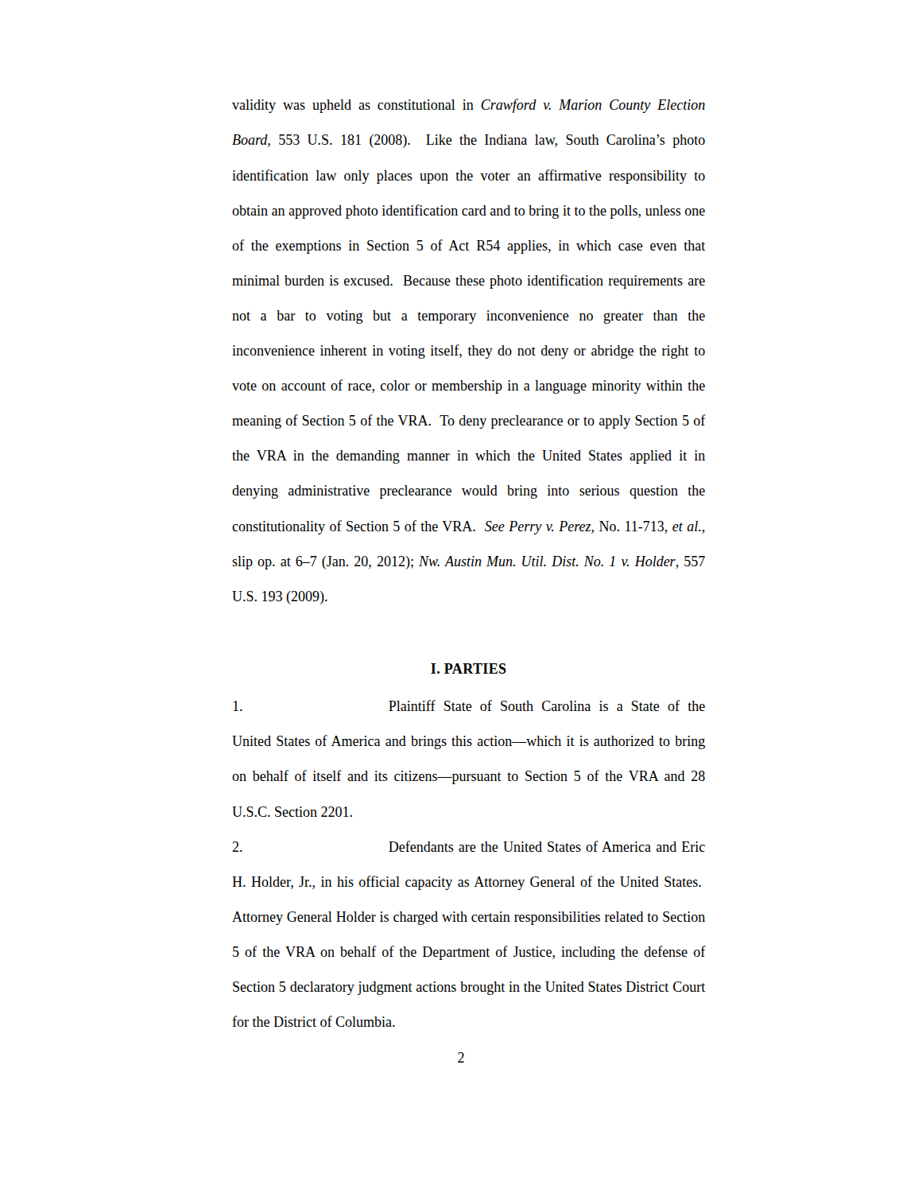validity was upheld as constitutional in Crawford v. Marion County Election Board, 553 U.S. 181 (2008). Like the Indiana law, South Carolina’s photo identification law only places upon the voter an affirmative responsibility to obtain an approved photo identification card and to bring it to the polls, unless one of the exemptions in Section 5 of Act R54 applies, in which case even that minimal burden is excused. Because these photo identification requirements are not a bar to voting but a temporary inconvenience no greater than the inconvenience inherent in voting itself, they do not deny or abridge the right to vote on account of race, color or membership in a language minority within the meaning of Section 5 of the VRA. To deny preclearance or to apply Section 5 of the VRA in the demanding manner in which the United States applied it in denying administrative preclearance would bring into serious question the constitutionality of Section 5 of the VRA. See Perry v. Perez, No. 11-713, et al., slip op. at 6–7 (Jan. 20, 2012); Nw. Austin Mun. Util. Dist. No. 1 v. Holder, 557 U.S. 193 (2009).
I. PARTIES
1. Plaintiff State of South Carolina is a State of the United States of America and brings this action—which it is authorized to bring on behalf of itself and its citizens—pursuant to Section 5 of the VRA and 28 U.S.C. Section 2201.
2. Defendants are the United States of America and Eric H. Holder, Jr., in his official capacity as Attorney General of the United States. Attorney General Holder is charged with certain responsibilities related to Section 5 of the VRA on behalf of the Department of Justice, including the defense of Section 5 declaratory judgment actions brought in the United States District Court for the District of Columbia.
2